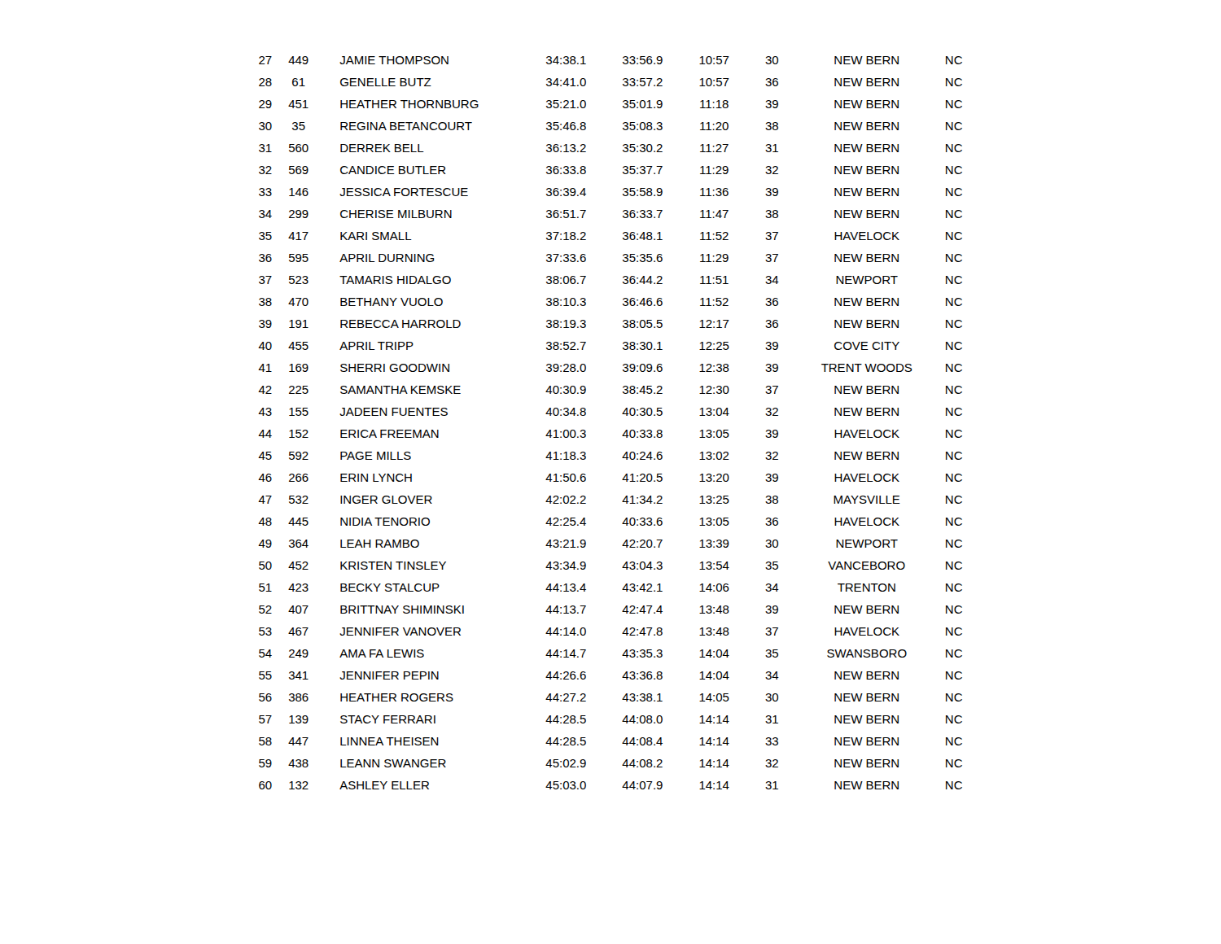| 27 | 449 | JAMIE THOMPSON | 34:38.1 | 33:56.9 | 10:57 | 30 | NEW BERN | NC |
| 28 | 61 | GENELLE BUTZ | 34:41.0 | 33:57.2 | 10:57 | 36 | NEW BERN | NC |
| 29 | 451 | HEATHER THORNBURG | 35:21.0 | 35:01.9 | 11:18 | 39 | NEW BERN | NC |
| 30 | 35 | REGINA BETANCOURT | 35:46.8 | 35:08.3 | 11:20 | 38 | NEW BERN | NC |
| 31 | 560 | DERREK BELL | 36:13.2 | 35:30.2 | 11:27 | 31 | NEW BERN | NC |
| 32 | 569 | CANDICE BUTLER | 36:33.8 | 35:37.7 | 11:29 | 32 | NEW BERN | NC |
| 33 | 146 | JESSICA FORTESCUE | 36:39.4 | 35:58.9 | 11:36 | 39 | NEW BERN | NC |
| 34 | 299 | CHERISE MILBURN | 36:51.7 | 36:33.7 | 11:47 | 38 | NEW BERN | NC |
| 35 | 417 | KARI SMALL | 37:18.2 | 36:48.1 | 11:52 | 37 | HAVELOCK | NC |
| 36 | 595 | APRIL DURNING | 37:33.6 | 35:35.6 | 11:29 | 37 | NEW BERN | NC |
| 37 | 523 | TAMARIS HIDALGO | 38:06.7 | 36:44.2 | 11:51 | 34 | NEWPORT | NC |
| 38 | 470 | BETHANY VUOLO | 38:10.3 | 36:46.6 | 11:52 | 36 | NEW BERN | NC |
| 39 | 191 | REBECCA HARROLD | 38:19.3 | 38:05.5 | 12:17 | 36 | NEW BERN | NC |
| 40 | 455 | APRIL TRIPP | 38:52.7 | 38:30.1 | 12:25 | 39 | COVE CITY | NC |
| 41 | 169 | SHERRI GOODWIN | 39:28.0 | 39:09.6 | 12:38 | 39 | TRENT WOODS | NC |
| 42 | 225 | SAMANTHA KEMSKE | 40:30.9 | 38:45.2 | 12:30 | 37 | NEW BERN | NC |
| 43 | 155 | JADEEN FUENTES | 40:34.8 | 40:30.5 | 13:04 | 32 | NEW BERN | NC |
| 44 | 152 | ERICA FREEMAN | 41:00.3 | 40:33.8 | 13:05 | 39 | HAVELOCK | NC |
| 45 | 592 | PAGE MILLS | 41:18.3 | 40:24.6 | 13:02 | 32 | NEW BERN | NC |
| 46 | 266 | ERIN LYNCH | 41:50.6 | 41:20.5 | 13:20 | 39 | HAVELOCK | NC |
| 47 | 532 | INGER GLOVER | 42:02.2 | 41:34.2 | 13:25 | 38 | MAYSVILLE | NC |
| 48 | 445 | NIDIA TENORIO | 42:25.4 | 40:33.6 | 13:05 | 36 | HAVELOCK | NC |
| 49 | 364 | LEAH RAMBO | 43:21.9 | 42:20.7 | 13:39 | 30 | NEWPORT | NC |
| 50 | 452 | KRISTEN TINSLEY | 43:34.9 | 43:04.3 | 13:54 | 35 | VANCEBORO | NC |
| 51 | 423 | BECKY STALCUP | 44:13.4 | 43:42.1 | 14:06 | 34 | TRENTON | NC |
| 52 | 407 | BRITTNAY SHIMINSKI | 44:13.7 | 42:47.4 | 13:48 | 39 | NEW BERN | NC |
| 53 | 467 | JENNIFER VANOVER | 44:14.0 | 42:47.8 | 13:48 | 37 | HAVELOCK | NC |
| 54 | 249 | AMA FA LEWIS | 44:14.7 | 43:35.3 | 14:04 | 35 | SWANSBORO | NC |
| 55 | 341 | JENNIFER PEPIN | 44:26.6 | 43:36.8 | 14:04 | 34 | NEW BERN | NC |
| 56 | 386 | HEATHER ROGERS | 44:27.2 | 43:38.1 | 14:05 | 30 | NEW BERN | NC |
| 57 | 139 | STACY FERRARI | 44:28.5 | 44:08.0 | 14:14 | 31 | NEW BERN | NC |
| 58 | 447 | LINNEA THEISEN | 44:28.5 | 44:08.4 | 14:14 | 33 | NEW BERN | NC |
| 59 | 438 | LEANN SWANGER | 45:02.9 | 44:08.2 | 14:14 | 32 | NEW BERN | NC |
| 60 | 132 | ASHLEY ELLER | 45:03.0 | 44:07.9 | 14:14 | 31 | NEW BERN | NC |